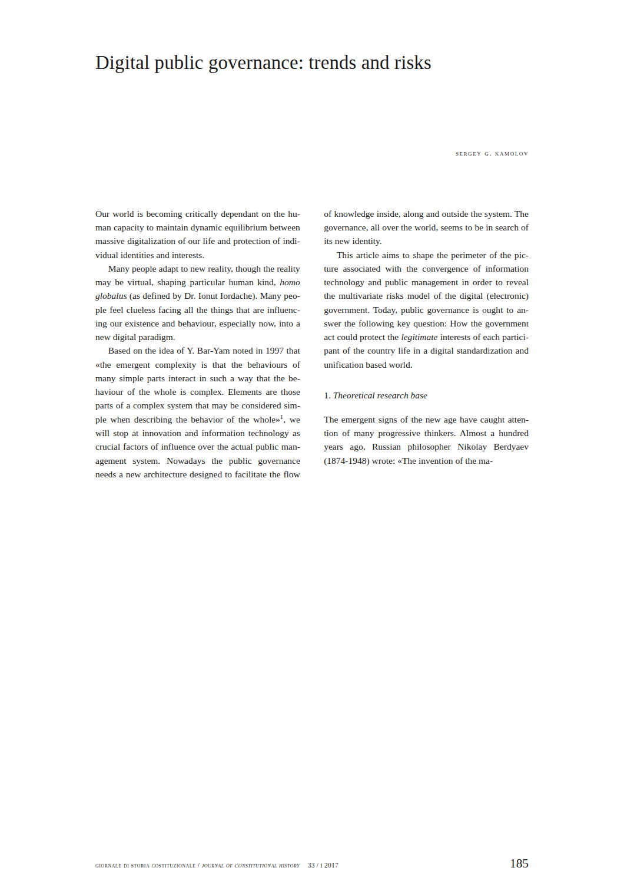Digital public governance: trends and risks
Sergey G. Kamolov
Our world is becoming critically dependant on the human capacity to maintain dynamic equilibrium between massive digitalization of our life and protection of individual identities and interests.
Many people adapt to new reality, though the reality may be virtual, shaping particular human kind, homo globalus (as defined by Dr. Ionut Iordache). Many people feel clueless facing all the things that are influencing our existence and behaviour, especially now, into a new digital paradigm.
Based on the idea of Y. Bar-Yam noted in 1997 that «the emergent complexity is that the behaviours of many simple parts interact in such a way that the behaviour of the whole is complex. Elements are those parts of a complex system that may be considered simple when describing the behavior of the whole»1, we will stop at innovation and information technology as crucial factors of influence over the actual public management system. Nowadays the public governance needs a new architecture designed to facilitate the flow of knowledge inside, along and outside the system. The governance, all over the world, seems to be in search of its new identity.
This article aims to shape the perimeter of the picture associated with the convergence of information technology and public management in order to reveal the multivariate risks model of the digital (electronic) government. Today, public governance is ought to answer the following key question: How the government act could protect the legitimate interests of each participant of the country life in a digital standardization and unification based world.
1. Theoretical research base
The emergent signs of the new age have caught attention of many progressive thinkers. Almost a hundred years ago, Russian philosopher Nikolay Berdyaev (1874-1948) wrote: «The invention of the ma-
Giornale di Storia Costituzionale / Journal of Constitutional History 33 / I 2017
185